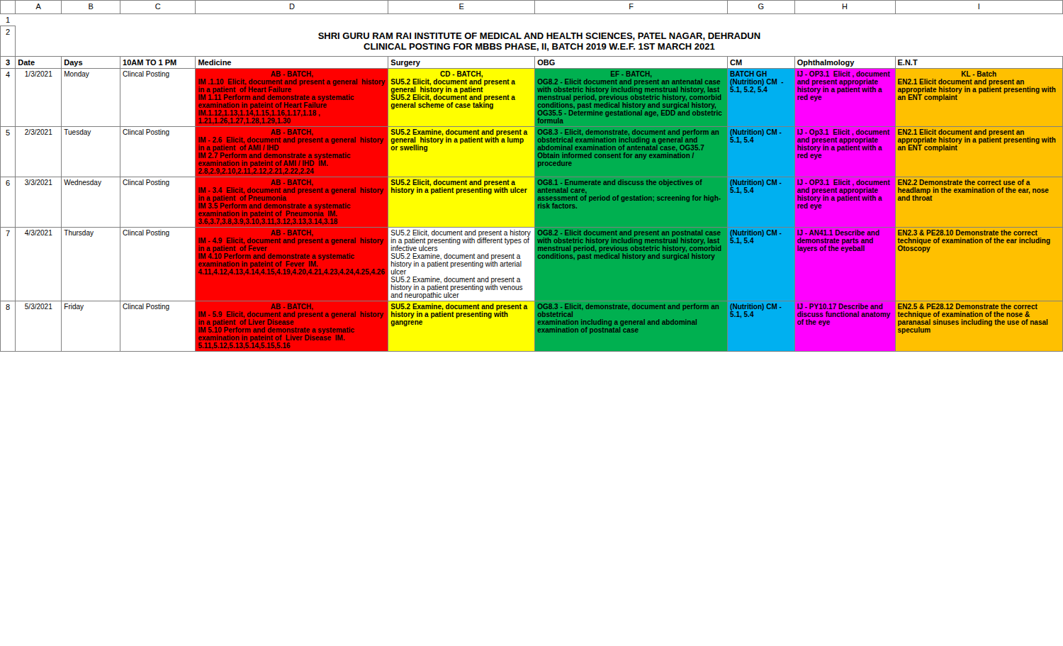| | A | B | C | D | E | F | G | H | I |
| --- | --- | --- | --- | --- | --- | --- | --- | --- | --- |
| 1 | |
| 2 | SHRI GURU RAM RAI INSTITUTE OF MEDICAL AND HEALTH SCIENCES, PATEL NAGAR, DEHRADUN CLINICAL POSTING FOR MBBS PHASE, II, BATCH 2019 W.E.F. 1ST MARCH 2021 |
| 3 | Date | Days | 10AM TO 1 PM | Medicine | Surgery | OBG | CM | Ophthalmology | E.N.T |
| 4 | 1/3/2021 | Monday | Clincal Posting | AB - BATCH, IM .1.10 Elicit, document and present a general history in a patient of Heart Failure IM 1.11 Perform and demonstrate a systematic examination in pateint of Heart Failure IM.1.12,1.13,1.14,1.15,1.16,1.17,1.18 , 1.21,1.26,1.27,1.28,1.29,1.30 | CD - BATCH, SU5.2 Elicit, document and present a general history in a patient SU5.2 Elicit, document and present a general scheme of case taking | EF - BATCH, OG8.2 - Elicit document and present an antenatal case with obstetric history including menstrual history, last menstrual period, previous obstetric history, comorbid conditions, past medical history and surgical history, OG35.5 - Determine gestational age, EDD and obstetric formula | BATCH GH (Nutrition) CM - 5.1, 5.2, 5.4 | IJ - OP3.1 Elicit , document and present appropriate history in a patient with a red eye | KL - Batch EN2.1 Elicit document and present an appropriate history in a patient presenting with an ENT complaint |
| 5 | 2/3/2021 | Tuesday | Clincal Posting | AB - BATCH, IM - 2.6 Elicit, document and present a general history in a patient of AMI / IHD IM 2.7 Perform and demonstrate a systematic examination in pateint of AMI / IHD IM. 2.8,2.9,2.10,2.11,2.12,2.21,2.22,2.24 | SU5.2 Examine, document and present a general history in a patient with a lump or swelling | OG8.3 - Elicit, demonstrate, document and perform an obstetrical examination including a general and abdominal examination of antenatal case, OG35.7 Obtain informed consent for any examination / procedure | (Nutrition) CM - 5.1, 5.4 | IJ - Op3.1 Elicit , document and present appropriate history in a patient with a red eye | EN2.1 Elicit document and present an appropriate history in a patient presenting with an ENT complaint |
| 6 | 3/3/2021 | Wednesday | Clincal Posting | AB - BATCH, IM - 3.4 Elicit, document and present a general history in a patient of Pneumonia IM 3.5 Perform and demonstrate a systematic examination in pateint of Pneumonia IM. 3.6,3.7,3.8,3.9,3.10,3.11,3.12,3.13,3.14,3.18 | SU5.2 Elicit, document and present a history in a patient presenting with ulcer | OG8.1 - Enumerate and discuss the objectives of antenatal care, assessment of period of gestation; screening for high-risk factors. | (Nutrition) CM - 5.1, 5.4 | IJ - OP3.1 Elicit , document and present appropriate history in a patient with a red eye | EN2.2 Demonstrate the correct use of a headlamp in the examination of the ear, nose and throat |
| 7 | 4/3/2021 | Thursday | Clincal Posting | AB - BATCH, IM - 4.9 Elicit, document and present a general history in a patient of Fever IM 4.10 Perform and demonstrate a systematic examination in pateint of Fever IM. 4.11,4.12,4.13,4.14,4.15,4.19,4.20,4.21,4.23,4.24,4.25,4.26 | SU5.2 Elicit, document and present a history in a patient presenting with different types of infective ulcers SU5.2 Examine, document and present a history in a patient presenting with arterial ulcer SU5.2 Examine, document and present a history in a patient presenting with venous and neuropathic ulcer | OG8.2 - Elicit document and present an postnatal case with obstetric history including menstrual history, last menstrual period, previous obstetric history, comorbid conditions, past medical history and surgical history | (Nutrition) CM - 5.1, 5.4 | IJ - AN41.1 Describe and demonstrate parts and layers of the eyeball | EN2.3 & PE28.10 Demonstrate the correct technique of examination of the ear including Otoscopy |
| 8 | 5/3/2021 | Friday | Clincal Posting | AB - BATCH, IM - 5.9 Elicit, document and present a general history in a patient of Liver Disease IM 5.10 Perform and demonstrate a systematic examination in pateint of Liver Disease IM. 5.11,5.12,5.13,5.14,5.15,5.16 | SU5.2 Examine, document and present a history in a patient presenting with gangrene | OG8.3 - Elicit, demonstrate, document and perform an obstetrical examination including a general and abdominal examination of postnatal case | (Nutrition) CM - 5.1, 5.4 | IJ - PY10.17 Describe and discuss functional anatomy of the eye | EN2.5 & PE28.12 Demonstrate the correct technique of examination of the nose & paranasal sinuses including the use of nasal speculum |